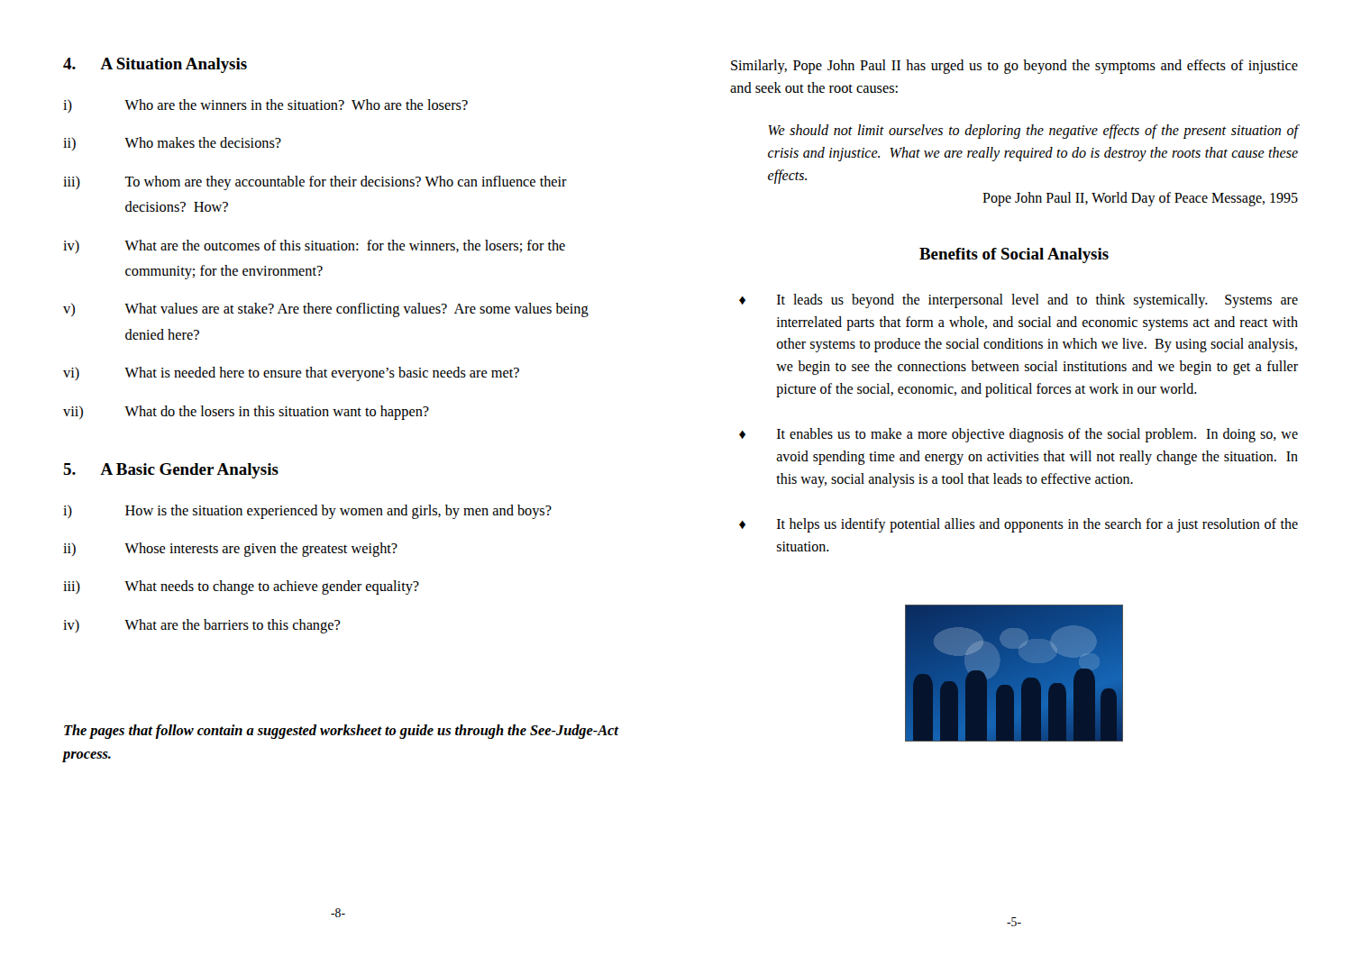4. A Situation Analysis
i) Who are the winners in the situation? Who are the losers?
ii) Who makes the decisions?
iii) To whom are they accountable for their decisions? Who can influence their decisions? How?
iv) What are the outcomes of this situation: for the winners, the losers; for the community; for the environment?
v) What values are at stake? Are there conflicting values? Are some values being denied here?
vi) What is needed here to ensure that everyone’s basic needs are met?
vii) What do the losers in this situation want to happen?
5. A Basic Gender Analysis
i) How is the situation experienced by women and girls, by men and boys?
ii) Whose interests are given the greatest weight?
iii) What needs to change to achieve gender equality?
iv) What are the barriers to this change?
The pages that follow contain a suggested worksheet to guide us through the See-Judge-Act process.
-8-
Similarly, Pope John Paul II has urged us to go beyond the symptoms and effects of injustice and seek out the root causes:
We should not limit ourselves to deploring the negative effects of the present situation of crisis and injustice. What we are really required to do is destroy the roots that cause these effects.
Pope John Paul II, World Day of Peace Message, 1995
Benefits of Social Analysis
♦It leads us beyond the interpersonal level and to think systemically. Systems are interrelated parts that form a whole, and social and economic systems act and react with other systems to produce the social conditions in which we live. By using social analysis, we begin to see the connections between social institutions and we begin to get a fuller picture of the social, economic, and political forces at work in our world.
♦It enables us to make a more objective diagnosis of the social problem. In doing so, we avoid spending time and energy on activities that will not really change the situation. In this way, social analysis is a tool that leads to effective action.
♦It helps us identify potential allies and opponents in the search for a just resolution of the situation.
-5-